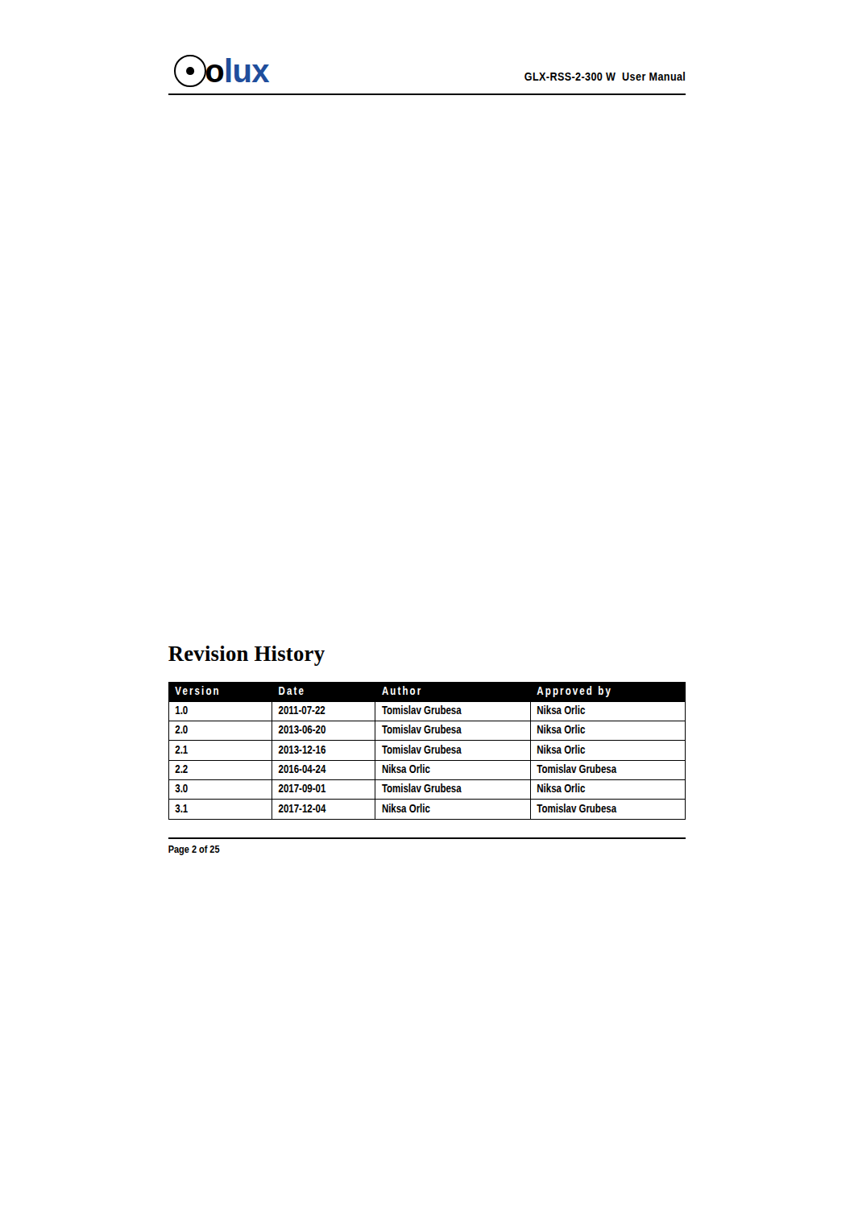eo lux
GLX-RSS-2-300 W User Manual
Revision History
| Version | Date | Author | Approved by |
| --- | --- | --- | --- |
| 1.0 | 2011-07-22 | Tomislav Grubesa | Niksa Orlic |
| 2.0 | 2013-06-20 | Tomislav Grubesa | Niksa Orlic |
| 2.1 | 2013-12-16 | Tomislav Grubesa | Niksa Orlic |
| 2.2 | 2016-04-24 | Niksa Orlic | Tomislav Grubesa |
| 3.0 | 2017-09-01 | Tomislav Grubesa | Niksa Orlic |
| 3.1 | 2017-12-04 | Niksa Orlic | Tomislav Grubesa |
Page 2 of 25